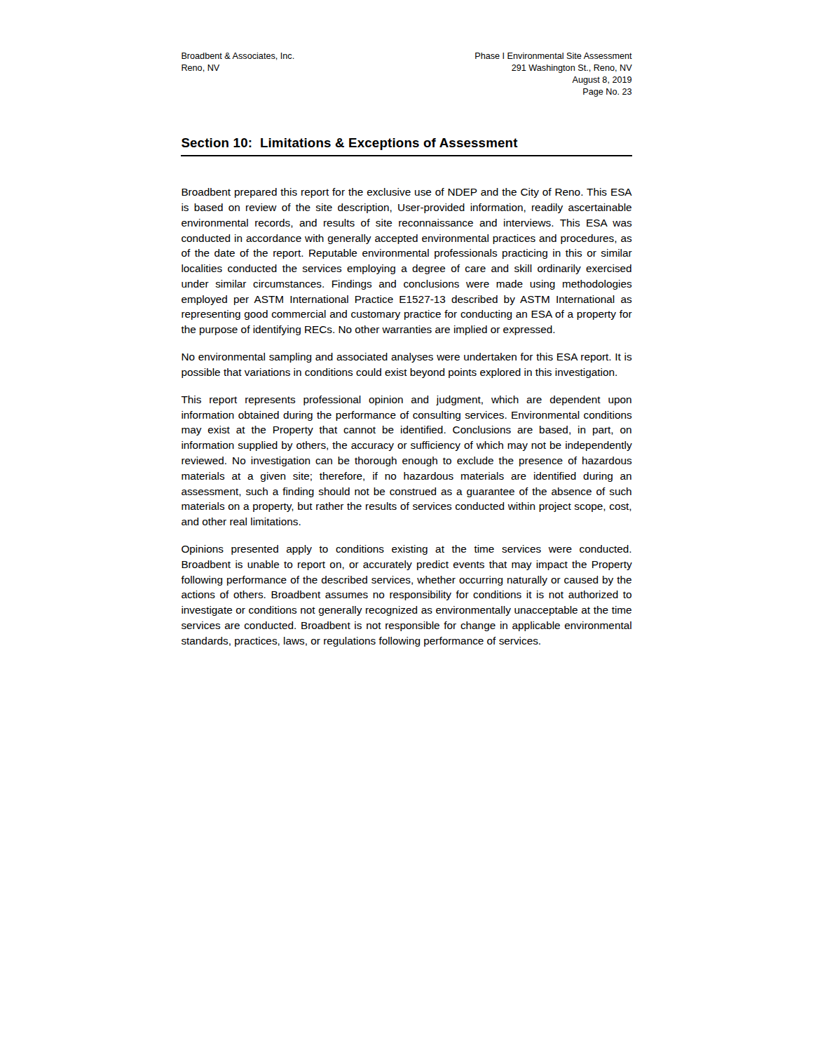Broadbent & Associates, Inc.
Reno, NV
Phase I Environmental Site Assessment
291 Washington St., Reno, NV
August 8, 2019
Page No. 23
Section 10: Limitations & Exceptions of Assessment
Broadbent prepared this report for the exclusive use of NDEP and the City of Reno. This ESA is based on review of the site description, User-provided information, readily ascertainable environmental records, and results of site reconnaissance and interviews. This ESA was conducted in accordance with generally accepted environmental practices and procedures, as of the date of the report. Reputable environmental professionals practicing in this or similar localities conducted the services employing a degree of care and skill ordinarily exercised under similar circumstances. Findings and conclusions were made using methodologies employed per ASTM International Practice E1527-13 described by ASTM International as representing good commercial and customary practice for conducting an ESA of a property for the purpose of identifying RECs. No other warranties are implied or expressed.
No environmental sampling and associated analyses were undertaken for this ESA report. It is possible that variations in conditions could exist beyond points explored in this investigation.
This report represents professional opinion and judgment, which are dependent upon information obtained during the performance of consulting services. Environmental conditions may exist at the Property that cannot be identified. Conclusions are based, in part, on information supplied by others, the accuracy or sufficiency of which may not be independently reviewed. No investigation can be thorough enough to exclude the presence of hazardous materials at a given site; therefore, if no hazardous materials are identified during an assessment, such a finding should not be construed as a guarantee of the absence of such materials on a property, but rather the results of services conducted within project scope, cost, and other real limitations.
Opinions presented apply to conditions existing at the time services were conducted. Broadbent is unable to report on, or accurately predict events that may impact the Property following performance of the described services, whether occurring naturally or caused by the actions of others. Broadbent assumes no responsibility for conditions it is not authorized to investigate or conditions not generally recognized as environmentally unacceptable at the time services are conducted. Broadbent is not responsible for change in applicable environmental standards, practices, laws, or regulations following performance of services.